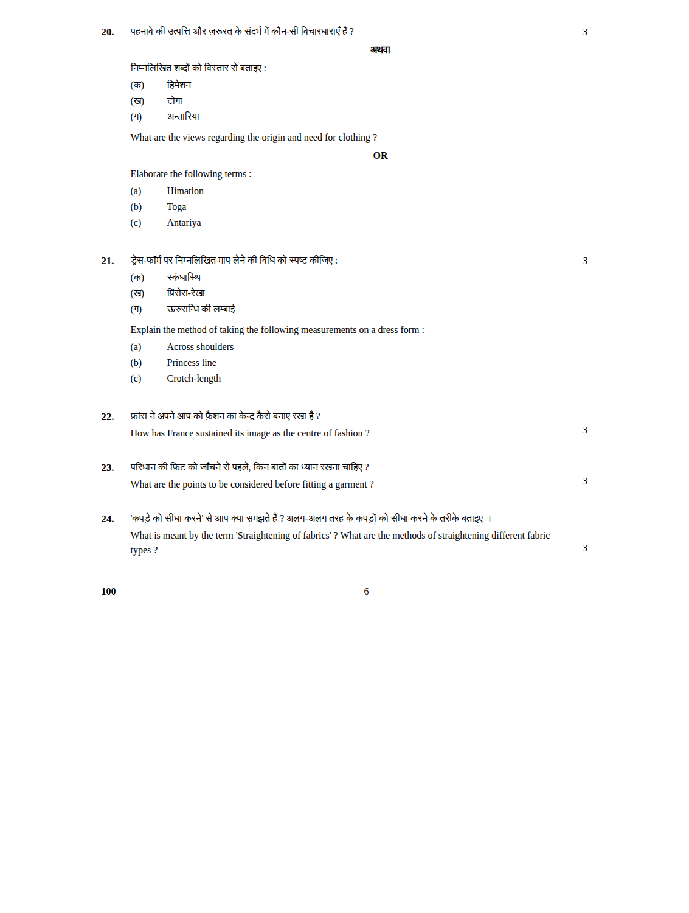20.
3
पहनावे की उत्पत्ति और ज़रूरत के संदर्भ में कौन-सी विचारधाराएँ हैं ?
अथवा
निम्नलिखित शब्दों को विस्तार से बताइए :
(क) हिमेशन
(ख) टोगा
(ग) अन्तारिया
What are the views regarding the origin and need for clothing ?
OR
Elaborate the following terms :
(a) Himation
(b) Toga
(c) Antariya
21.
3
ड्रेस-फॉर्म पर निम्नलिखित माप लेने की विधि को स्पष्ट कीजिए :
(क) स्कंधास्थि
(ख) प्रिंसेस-रेखा
(ग) ऊरुसन्धि की लम्बाई
Explain the method of taking the following measurements on a dress form :
(a) Across shoulders
(b) Princess line
(c) Crotch-length
22.
3
फ्रांस ने अपने आप को फ़ैशन का केन्द्र कैसे बनाए रखा है ?
How has France sustained its image as the centre of fashion ?
23.
3
परिधान की फिट को जाँचने से पहले, किन बातों का ध्यान रखना चाहिए ?
What are the points to be considered before fitting a garment ?
24.
3
'कपड़े को सीधा करने' से आप क्या समझते हैं ? अलग-अलग तरह के कपड़ों को सीधा करने के तरीके बताइए ।
What is meant by the term 'Straightening of fabrics' ? What are the methods of straightening different fabric types ?
100 6